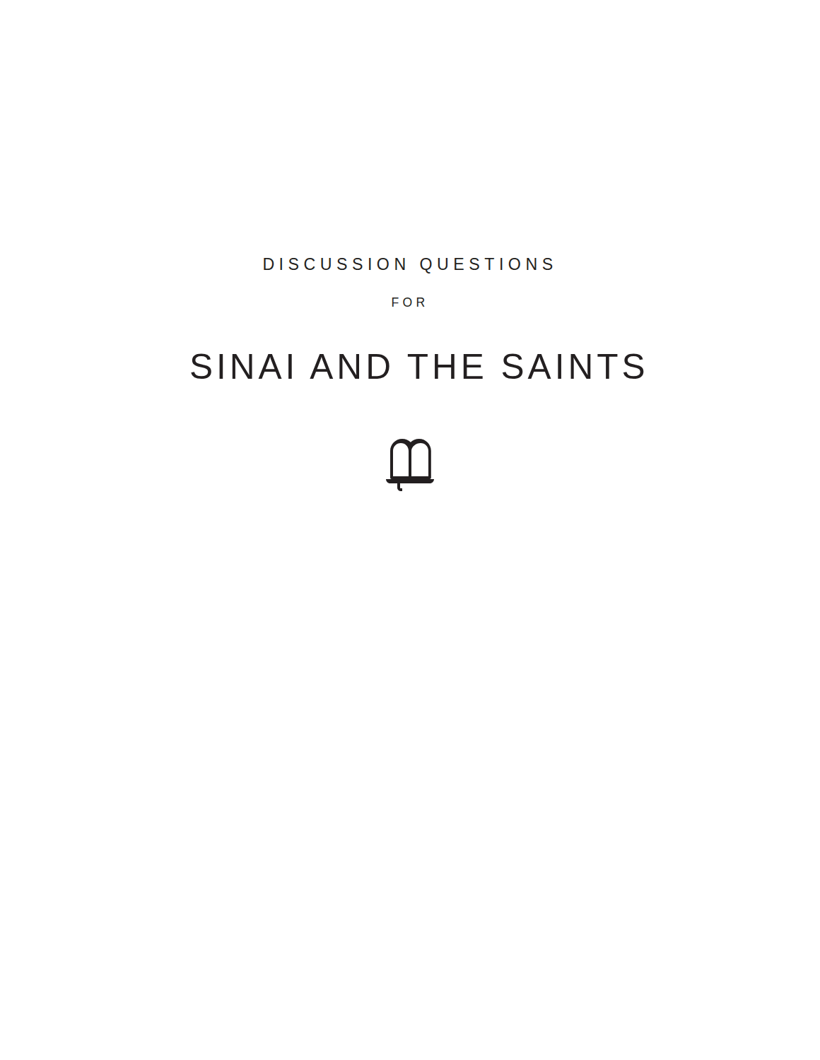Discussion Questions for Sinai and the Saints